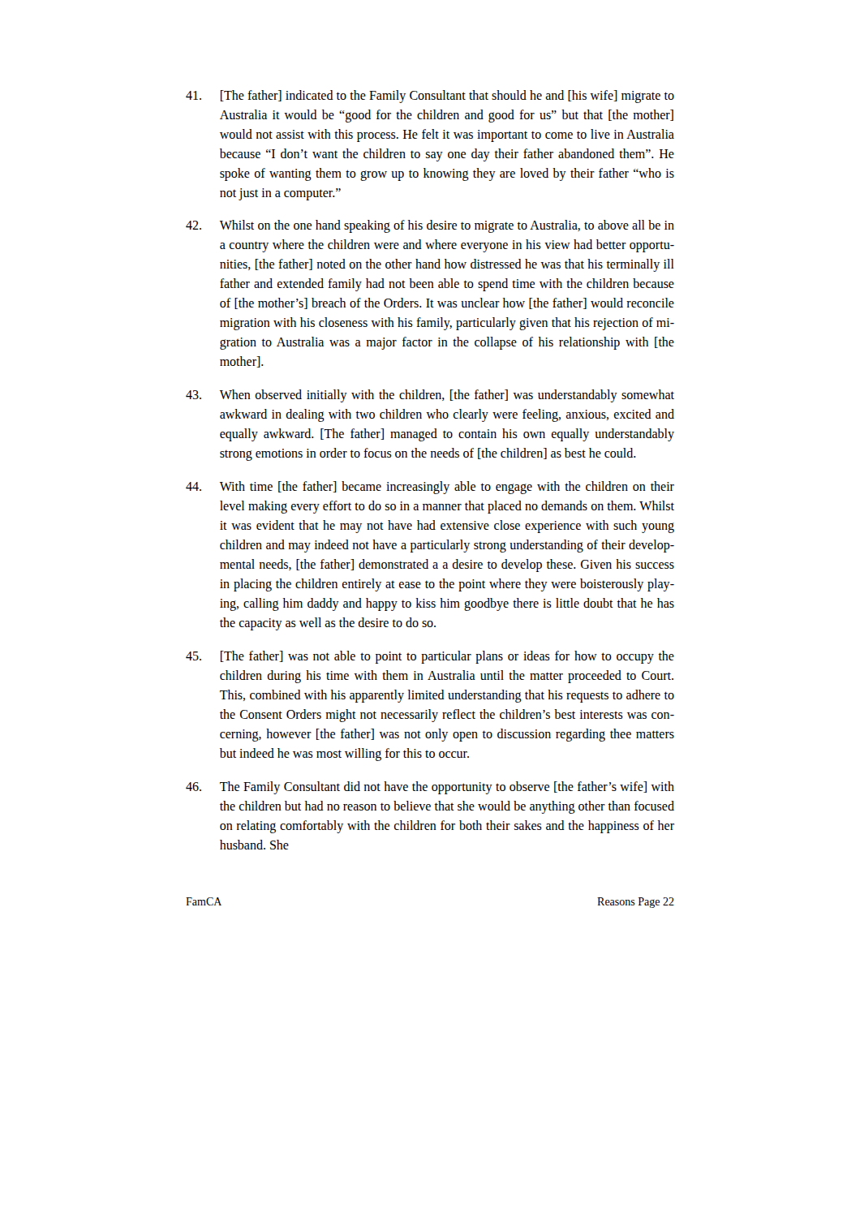41. [The father] indicated to the Family Consultant that should he and [his wife] migrate to Australia it would be “good for the children and good for us” but that [the mother] would not assist with this process. He felt it was important to come to live in Australia because “I don’t want the children to say one day their father abandoned them”. He spoke of wanting them to grow up to knowing they are loved by their father “who is not just in a computer.”
42. Whilst on the one hand speaking of his desire to migrate to Australia, to above all be in a country where the children were and where everyone in his view had better opportunities, [the father] noted on the other hand how distressed he was that his terminally ill father and extended family had not been able to spend time with the children because of [the mother’s] breach of the Orders. It was unclear how [the father] would reconcile migration with his closeness with his family, particularly given that his rejection of migration to Australia was a major factor in the collapse of his relationship with [the mother].
43. When observed initially with the children, [the father] was understandably somewhat awkward in dealing with two children who clearly were feeling, anxious, excited and equally awkward. [The father] managed to contain his own equally understandably strong emotions in order to focus on the needs of [the children] as best he could.
44. With time [the father] became increasingly able to engage with the children on their level making every effort to do so in a manner that placed no demands on them. Whilst it was evident that he may not have had extensive close experience with such young children and may indeed not have a particularly strong understanding of their developmental needs, [the father] demonstrated a a desire to develop these. Given his success in placing the children entirely at ease to the point where they were boisterously playing, calling him daddy and happy to kiss him goodbye there is little doubt that he has the capacity as well as the desire to do so.
45. [The father] was not able to point to particular plans or ideas for how to occupy the children during his time with them in Australia until the matter proceeded to Court. This, combined with his apparently limited understanding that his requests to adhere to the Consent Orders might not necessarily reflect the children’s best interests was concerning, however [the father] was not only open to discussion regarding thee matters but indeed he was most willing for this to occur.
46. The Family Consultant did not have the opportunity to observe [the father’s wife] with the children but had no reason to believe that she would be anything other than focused on relating comfortably with the children for both their sakes and the happiness of her husband. She
FamCA
Reasons Page 22